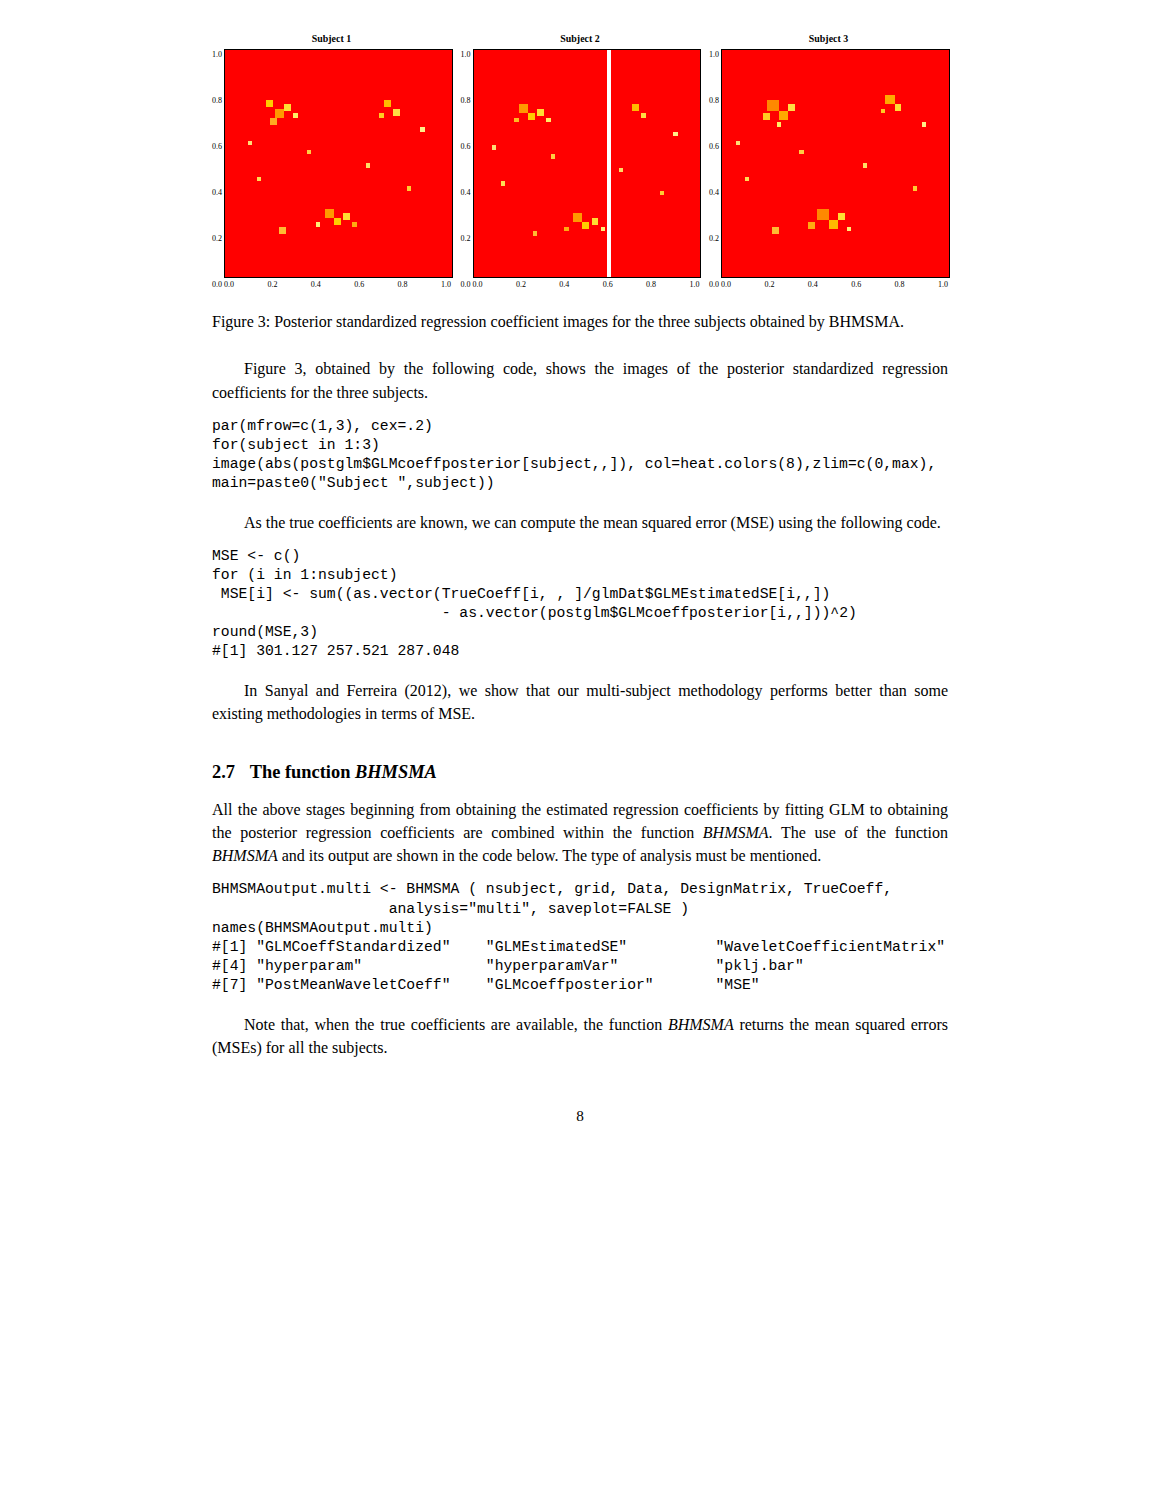Subject 1
1.0
0.8
0.6
0.4
0.2
0.0
0.0
0.2
0.4
0.6
0.8
1.0
Subject 2
1.0
0.8
0.6
0.4
0.2
0.0
0.0
0.2
0.4
0.6
0.8
1.0
Subject 3
1.0
0.8
0.6
0.4
0.2
0.0
0.0
0.2
0.4
0.6
0.8
1.0
Figure 3: Posterior standardized regression coefficient images for the three subjects obtained by BHMSMA.
Figure 3, obtained by the following code, shows the images of the posterior standardized regression coefficients for the three subjects.
par(mfrow=c(1,3), cex=.2)
for(subject in 1:3)
image(abs(postglm$GLMcoeffposterior[subject,,]), col=heat.colors(8),zlim=c(0,max),
main=paste0("Subject ",subject))
As the true coefficients are known, we can compute the mean squared error (MSE) using the following code.
MSE <- c()
for (i in 1:nsubject)
 MSE[i] <- sum((as.vector(TrueCoeff[i, , ]/glmDat$GLMEstimatedSE[i,,])
                          - as.vector(postglm$GLMcoeffposterior[i,,]))^2)
round(MSE,3)
#[1] 301.127 257.521 287.048
In Sanyal and Ferreira (2012), we show that our multi-subject methodology performs better than some existing methodologies in terms of MSE.
2.7 The function BHMSMA
All the above stages beginning from obtaining the estimated regression coefficients by fitting GLM to obtaining the posterior regression coefficients are combined within the function BHMSMA. The use of the function BHMSMA and its output are shown in the code below. The type of analysis must be mentioned.
BHMSMAoutput.multi <- BHMSMA ( nsubject, grid, Data, DesignMatrix, TrueCoeff,
                    analysis="multi", saveplot=FALSE )
names(BHMSMAoutput.multi)
#[1] "GLMCoeffStandardized"    "GLMEstimatedSE"          "WaveletCoefficientMatrix"
#[4] "hyperparam"              "hyperparamVar"           "pklj.bar"
#[7] "PostMeanWaveletCoeff"    "GLMcoeffposterior"       "MSE"
Note that, when the true coefficients are available, the function BHMSMA returns the mean squared errors (MSEs) for all the subjects.
8